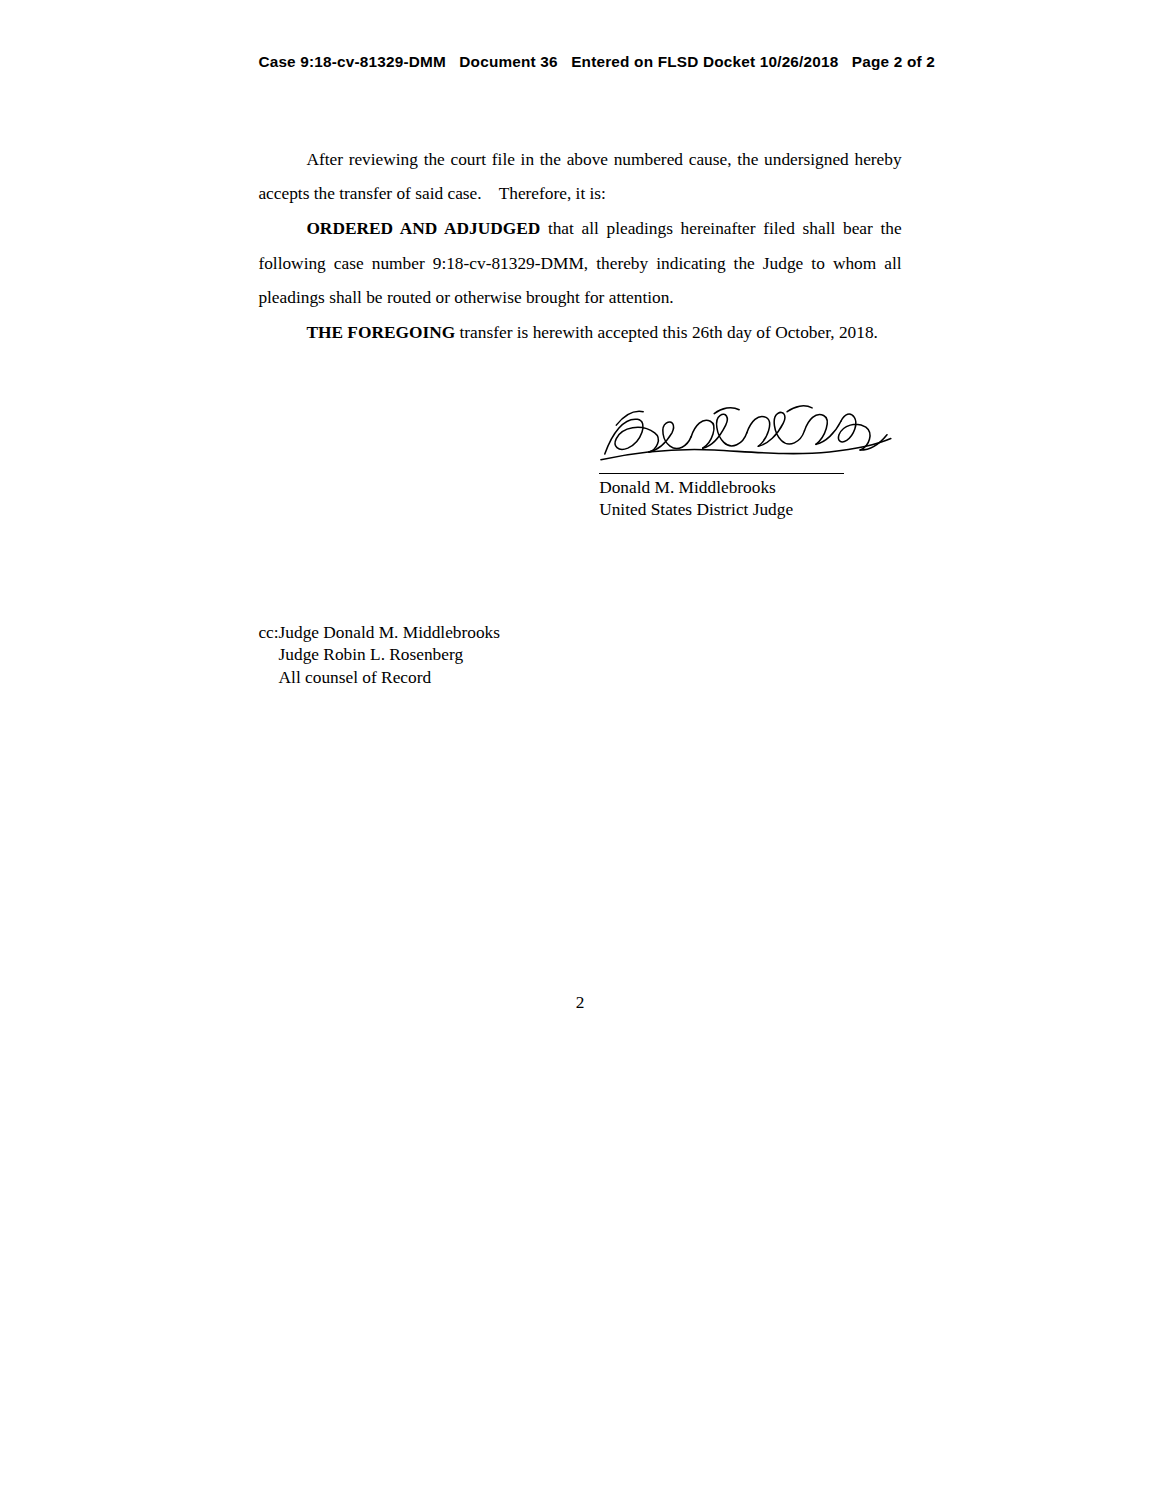Case 9:18-cv-81329-DMM Document 36 Entered on FLSD Docket 10/26/2018 Page 2 of 2
After reviewing the court file in the above numbered cause, the undersigned hereby accepts the transfer of said case. Therefore, it is:
ORDERED AND ADJUDGED that all pleadings hereinafter filed shall bear the following case number 9:18-cv-81329-DMM, thereby indicating the Judge to whom all pleadings shall be routed or otherwise brought for attention.
THE FOREGOING transfer is herewith accepted this 26th day of October, 2018.
Donald M. Middlebrooks
United States District Judge
| cc: | Judge Donald M. Middlebrooks Judge Robin L. Rosenberg All counsel of Record |
2